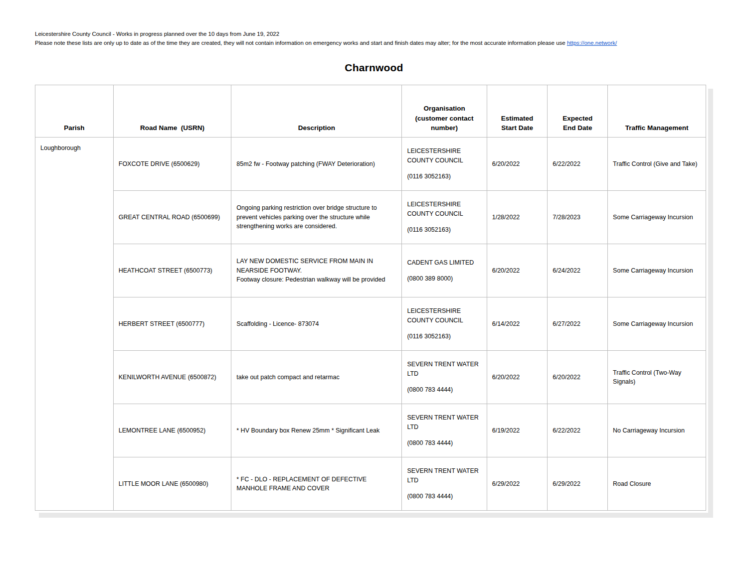Leicestershire County Council - Works in progress planned over the 10 days from June 19, 2022
Please note these lists are only up to date as of the time they are created, they will not contain information on emergency works and start and finish dates may alter; for the most accurate information please use https://one.network/
Charnwood
| Parish | Road Name (USRN) | Description | Organisation (customer contact number) | Estimated Start Date | Expected End Date | Traffic Management |
| --- | --- | --- | --- | --- | --- | --- |
| Loughborough | FOXCOTE DRIVE (6500629) | 85m2 fw - Footway patching (FWAY Deterioration) | LEICESTERSHIRE COUNTY COUNCIL (0116 3052163) | 6/20/2022 | 6/22/2022 | Traffic Control (Give and Take) |
| GREAT CENTRAL ROAD (6500699) | Ongoing parking restriction over bridge structure to prevent vehicles parking over the structure while strengthening works are considered. | LEICESTERSHIRE COUNTY COUNCIL (0116 3052163) | 1/28/2022 | 7/28/2023 | Some Carriageway Incursion |
| HEATHCOAT STREET (6500773) | LAY NEW DOMESTIC SERVICE FROM MAIN IN NEARSIDE FOOTWAY. Footway closure: Pedestrian walkway will be provided | CADENT GAS LIMITED (0800 389 8000) | 6/20/2022 | 6/24/2022 | Some Carriageway Incursion |
| HERBERT STREET (6500777) | Scaffolding - Licence- 873074 | LEICESTERSHIRE COUNTY COUNCIL (0116 3052163) | 6/14/2022 | 6/27/2022 | Some Carriageway Incursion |
| KENILWORTH AVENUE (6500872) | take out patch compact and retarmac | SEVERN TRENT WATER LTD (0800 783 4444) | 6/20/2022 | 6/20/2022 | Traffic Control (Two-Way Signals) |
| LEMONTREE LANE (6500952) | * HV Boundary box Renew 25mm * Significant Leak | SEVERN TRENT WATER LTD (0800 783 4444) | 6/19/2022 | 6/22/2022 | No Carriageway Incursion |
| LITTLE MOOR LANE (6500980) | * FC - DLO - REPLACEMENT OF DEFECTIVE MANHOLE FRAME AND COVER | SEVERN TRENT WATER LTD (0800 783 4444) | 6/29/2022 | 6/29/2022 | Road Closure |